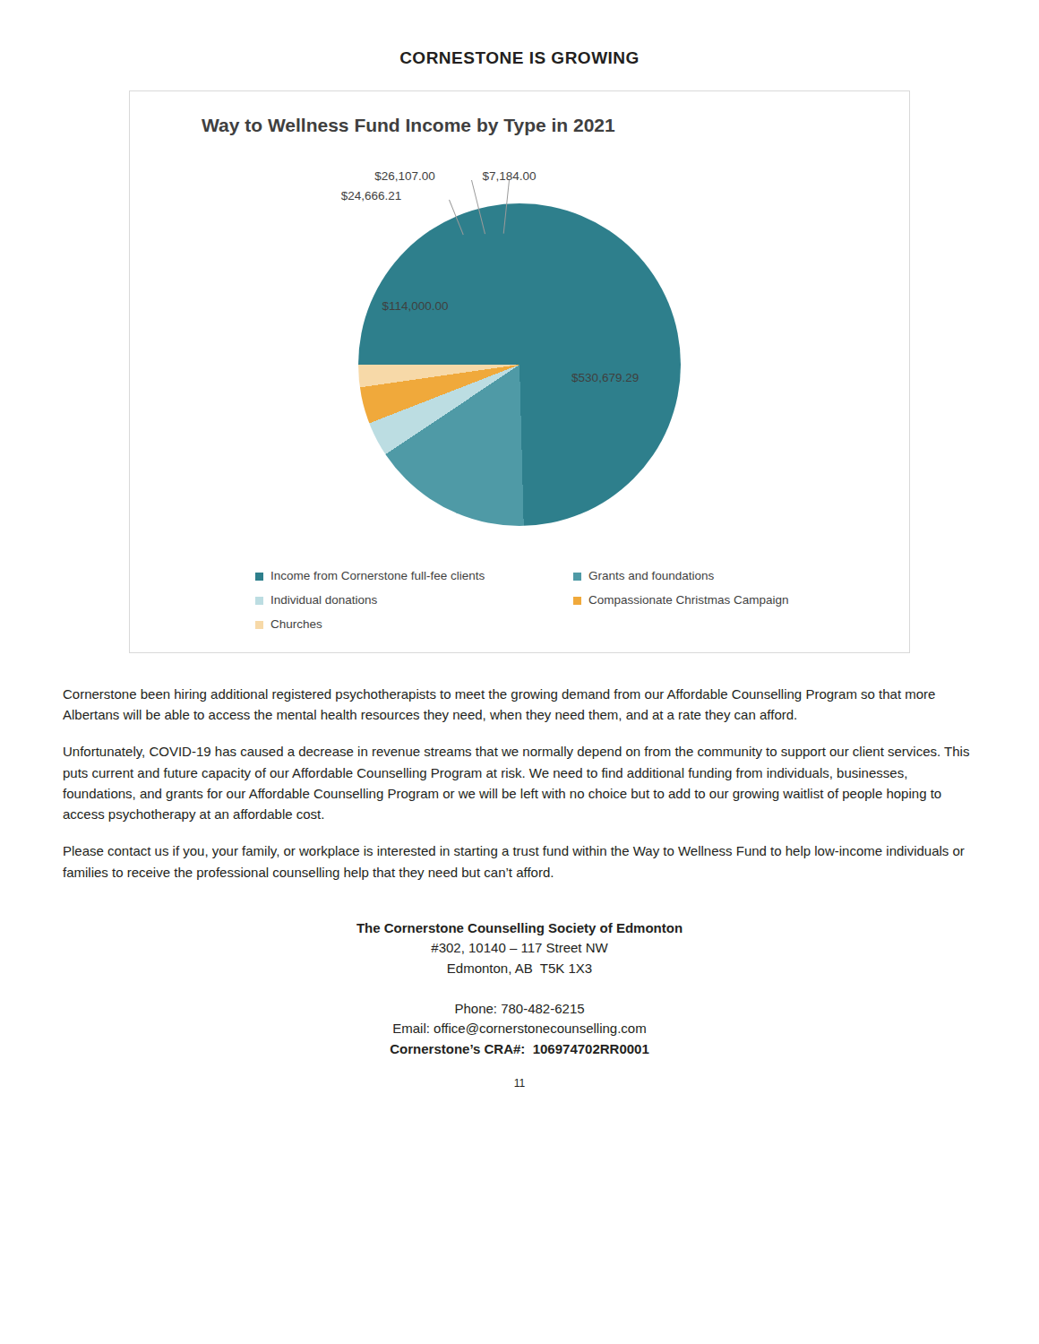CORNESTONE IS GROWING
Way to Wellness Fund Income by Type in 2021
$530,679.29 $114,000.00 $24,666.21 $26,107.00 $7,184.00
Income from Cornerstone full-fee clients
Grants and foundations
Individual donations
Compassionate Christmas Campaign
Churches
Cornerstone been hiring additional registered psychotherapists to meet the growing demand from our Affordable Counselling Program so that more Albertans will be able to access the mental health resources they need, when they need them, and at a rate they can afford.
Unfortunately, COVID-19 has caused a decrease in revenue streams that we normally depend on from the community to support our client services. This puts current and future capacity of our Affordable Counselling Program at risk. We need to find additional funding from individuals, businesses, foundations, and grants for our Affordable Counselling Program or we will be left with no choice but to add to our growing waitlist of people hoping to access psychotherapy at an affordable cost.
Please contact us if you, your family, or workplace is interested in starting a trust fund within the Way to Wellness Fund to help low-income individuals or families to receive the professional counselling help that they need but can’t afford.
The Cornerstone Counselling Society of Edmonton
#302, 10140 – 117 Street NW
Edmonton, AB T5K 1X3
Phone: 780-482-6215
Email: office@cornerstonecounselling.com
Cornerstone’s CRA#: 106974702RR0001
11